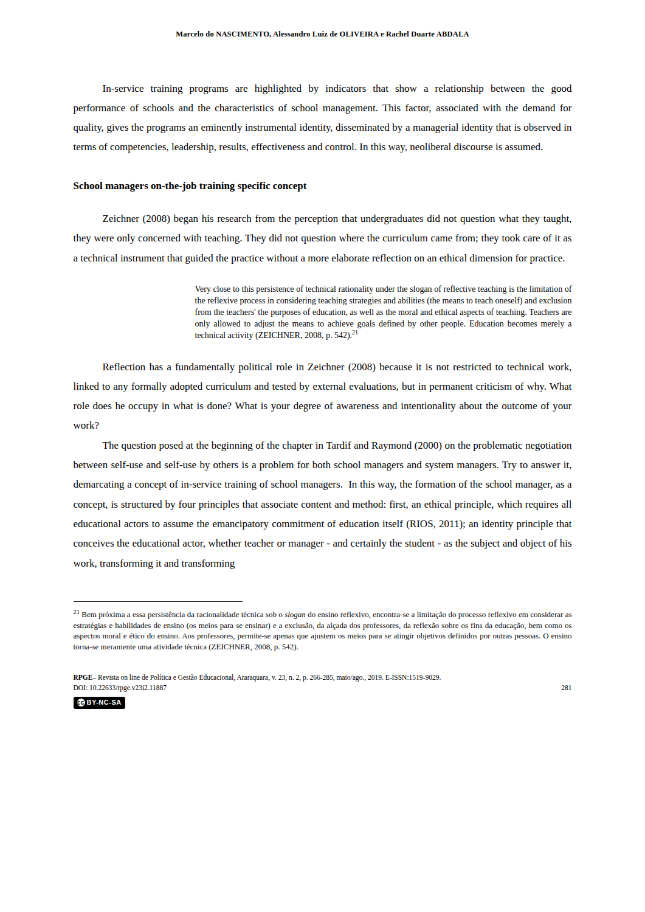Marcelo do NASCIMENTO, Alessandro Luiz de OLIVEIRA e Rachel Duarte ABDALA
In-service training programs are highlighted by indicators that show a relationship between the good performance of schools and the characteristics of school management. This factor, associated with the demand for quality, gives the programs an eminently instrumental identity, disseminated by a managerial identity that is observed in terms of competencies, leadership, results, effectiveness and control. In this way, neoliberal discourse is assumed.
School managers on-the-job training specific concept
Zeichner (2008) began his research from the perception that undergraduates did not question what they taught, they were only concerned with teaching. They did not question where the curriculum came from; they took care of it as a technical instrument that guided the practice without a more elaborate reflection on an ethical dimension for practice.
Very close to this persistence of technical rationality under the slogan of reflective teaching is the limitation of the reflexive process in considering teaching strategies and abilities (the means to teach oneself) and exclusion from the teachers' the purposes of education, as well as the moral and ethical aspects of teaching. Teachers are only allowed to adjust the means to achieve goals defined by other people. Education becomes merely a technical activity (ZEICHNER, 2008, p. 542).21
Reflection has a fundamentally political role in Zeichner (2008) because it is not restricted to technical work, linked to any formally adopted curriculum and tested by external evaluations, but in permanent criticism of why. What role does he occupy in what is done? What is your degree of awareness and intentionality about the outcome of your work?
The question posed at the beginning of the chapter in Tardif and Raymond (2000) on the problematic negotiation between self-use and self-use by others is a problem for both school managers and system managers. Try to answer it, demarcating a concept of in-service training of school managers. In this way, the formation of the school manager, as a concept, is structured by four principles that associate content and method: first, an ethical principle, which requires all educational actors to assume the emancipatory commitment of education itself (RIOS, 2011); an identity principle that conceives the educational actor, whether teacher or manager - and certainly the student - as the subject and object of his work, transforming it and transforming
21 Bem próxima a essa persistência da racionalidade técnica sob o slogan do ensino reflexivo, encontra-se a limitação do processo reflexivo em considerar as estratégias e habilidades de ensino (os meios para se ensinar) e a exclusão, da alçada dos professores, da reflexão sobre os fins da educação, bem como os aspectos moral e ético do ensino. Aos professores, permite-se apenas que ajustem os meios para se atingir objetivos definidos por outras pessoas. O ensino torna-se meramente uma atividade técnica (ZEICHNER, 2008, p. 542).
RPGE– Revista on line de Política e Gestão Educacional, Araraquara, v. 23, n. 2, p. 266-285, maio/ago., 2019. E-ISSN:1519-9029.
DOI: 10.22633/rpge.v23i2.11887 281
cc BY-NC-SA